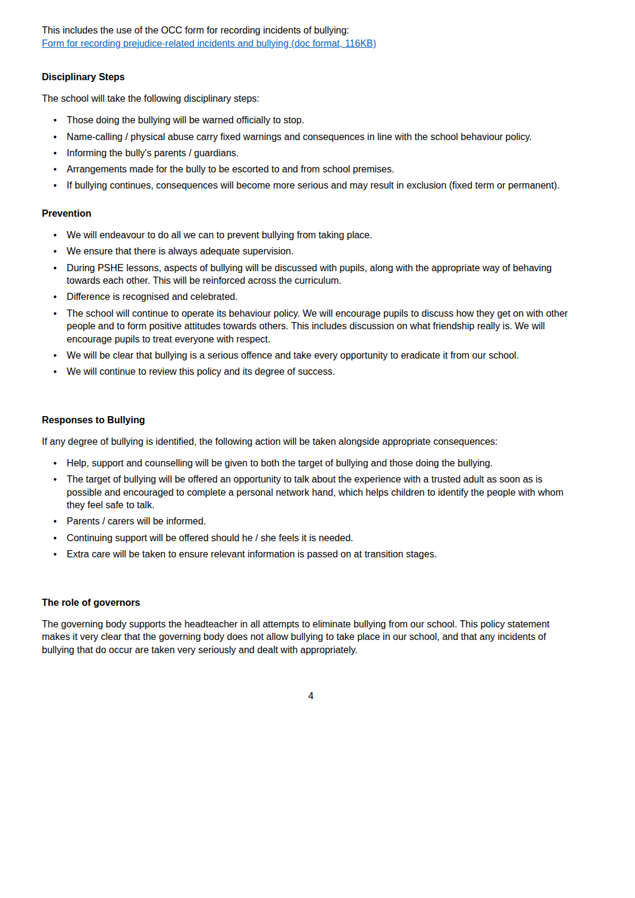This includes the use of the OCC form for recording incidents of bullying:
Form for recording prejudice-related incidents and bullying (doc format, 116KB)
Disciplinary Steps
The school will take the following disciplinary steps:
Those doing the bullying will be warned officially to stop.
Name-calling / physical abuse carry fixed warnings and consequences in line with the school behaviour policy.
Informing the bully's parents / guardians.
Arrangements made for the bully to be escorted to and from school premises.
If bullying continues, consequences will become more serious and may result in exclusion (fixed term or permanent).
Prevention
We will endeavour to do all we can to prevent bullying from taking place.
We ensure that there is always adequate supervision.
During PSHE lessons, aspects of bullying will be discussed with pupils, along with the appropriate way of behaving towards each other. This will be reinforced across the curriculum.
Difference is recognised and celebrated.
The school will continue to operate its behaviour policy. We will encourage pupils to discuss how they get on with other people and to form positive attitudes towards others. This includes discussion on what friendship really is. We will encourage pupils to treat everyone with respect.
We will be clear that bullying is a serious offence and take every opportunity to eradicate it from our school.
We will continue to review this policy and its degree of success.
Responses to Bullying
If any degree of bullying is identified, the following action will be taken alongside appropriate consequences:
Help, support and counselling will be given to both the target of bullying and those doing the bullying.
The target of bullying will be offered an opportunity to talk about the experience with a trusted adult as soon as is possible and encouraged to complete a personal network hand, which helps children to identify the people with whom they feel safe to talk.
Parents / carers will be informed.
Continuing support will be offered should he / she feels it is needed.
Extra care will be taken to ensure relevant information is passed on at transition stages.
The role of governors
The governing body supports the headteacher in all attempts to eliminate bullying from our school. This policy statement makes it very clear that the governing body does not allow bullying to take place in our school, and that any incidents of bullying that do occur are taken very seriously and dealt with appropriately.
4